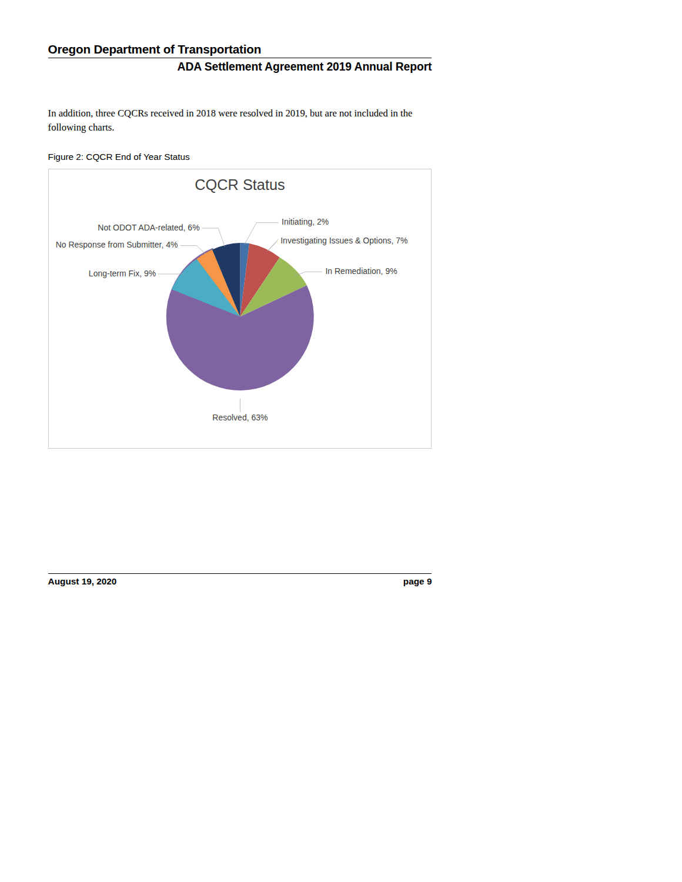Oregon Department of Transportation
ADA Settlement Agreement 2019 Annual Report
In addition, three CQCRs received in 2018 were resolved in 2019, but are not included in the following charts.
Figure 2: CQCR End of Year Status
CQCR Status
Initiating, 2% Investigating Issues & Options, 7% In Remediation, 9% Resolved, 63% Long-term Fix, 9% No Response from Submitter, 4% Not ODOT ADA-related, 6%
August 19, 2020 page 9